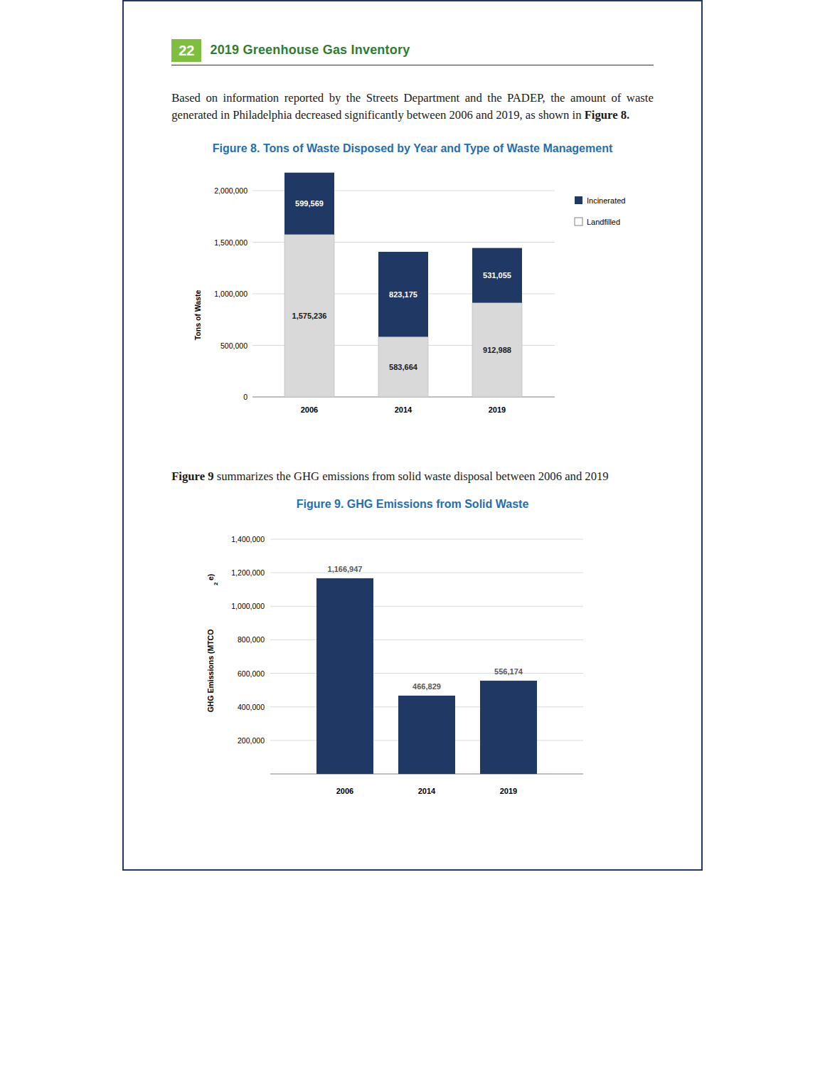22
2019 Greenhouse Gas Inventory
Based on information reported by the Streets Department and the PADEP, the amount of waste generated in Philadelphia decreased significantly between 2006 and 2019, as shown in Figure 8.
Figure 8. Tons of Waste Disposed by Year and Type of Waste Management
Tons of Waste 2,000,000 1,500,000 1,000,000 500,000 0 599,569 1,575,236 823,175 583,664 531,055 912,988 2006 2014 2019 Incinerated Landfilled
Figure 9 summarizes the GHG emissions from solid waste disposal between 2006 and 2019
Figure 9. GHG Emissions from Solid Waste
GHG Emissions (MTCO x 2 e) 1,400,000 1,200,000 1,000,000 800,000 600,000 400,000 200,000 1,166,947 466,829 556,174 2006 2014 2019